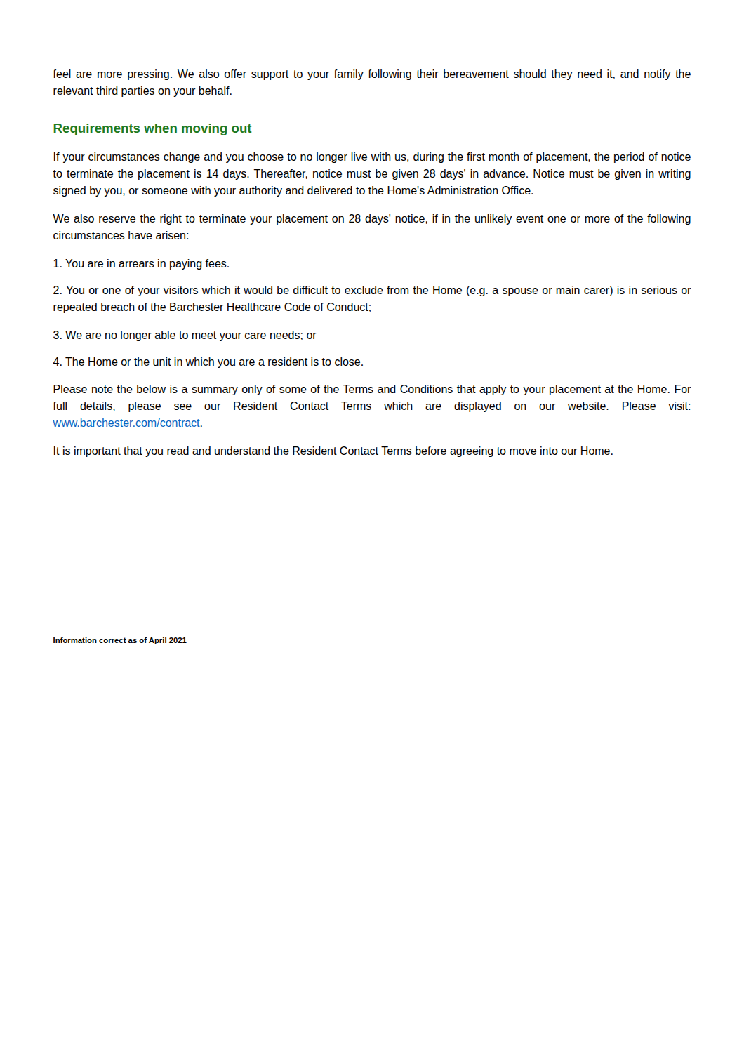feel are more pressing. We also offer support to your family following their bereavement should they need it, and notify the relevant third parties on your behalf.
Requirements when moving out
If your circumstances change and you choose to no longer live with us, during the first month of placement, the period of notice to terminate the placement is 14 days. Thereafter, notice must be given 28 days' in advance. Notice must be given in writing signed by you, or someone with your authority and delivered to the Home's Administration Office.
We also reserve the right to terminate your placement on 28 days' notice, if in the unlikely event one or more of the following circumstances have arisen:
1. You are in arrears in paying fees.
2. You or one of your visitors which it would be difficult to exclude from the Home (e.g. a spouse or main carer) is in serious or repeated breach of the Barchester Healthcare Code of Conduct;
3. We are no longer able to meet your care needs; or
4. The Home or the unit in which you are a resident is to close.
Please note the below is a summary only of some of the Terms and Conditions that apply to your placement at the Home. For full details, please see our Resident Contact Terms which are displayed on our website. Please visit: www.barchester.com/contract.
It is important that you read and understand the Resident Contact Terms before agreeing to move into our Home.
Information correct as of April 2021